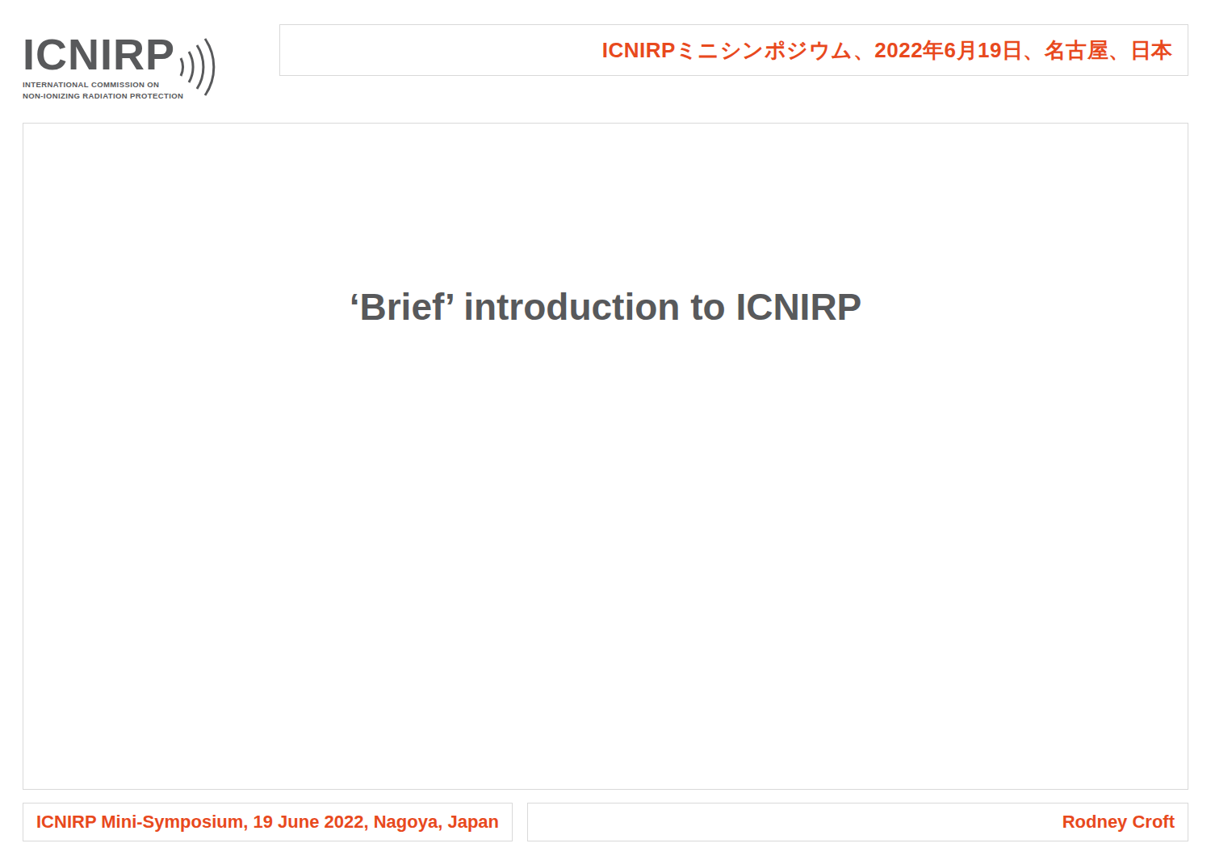ICNIRP — International Commission on Non-Ionizing Radiation Protection ICNIRP INTERNATIONAL COMMISSION ON NON-IONIZING RADIATION PROTECTION
ICNIRPミニシンポジウム、2022年6月19日、名古屋、日本
‘Brief’ introduction to ICNIRP
ICNIRP Mini-Symposium, 19 June 2022, Nagoya, Japan
Rodney Croft